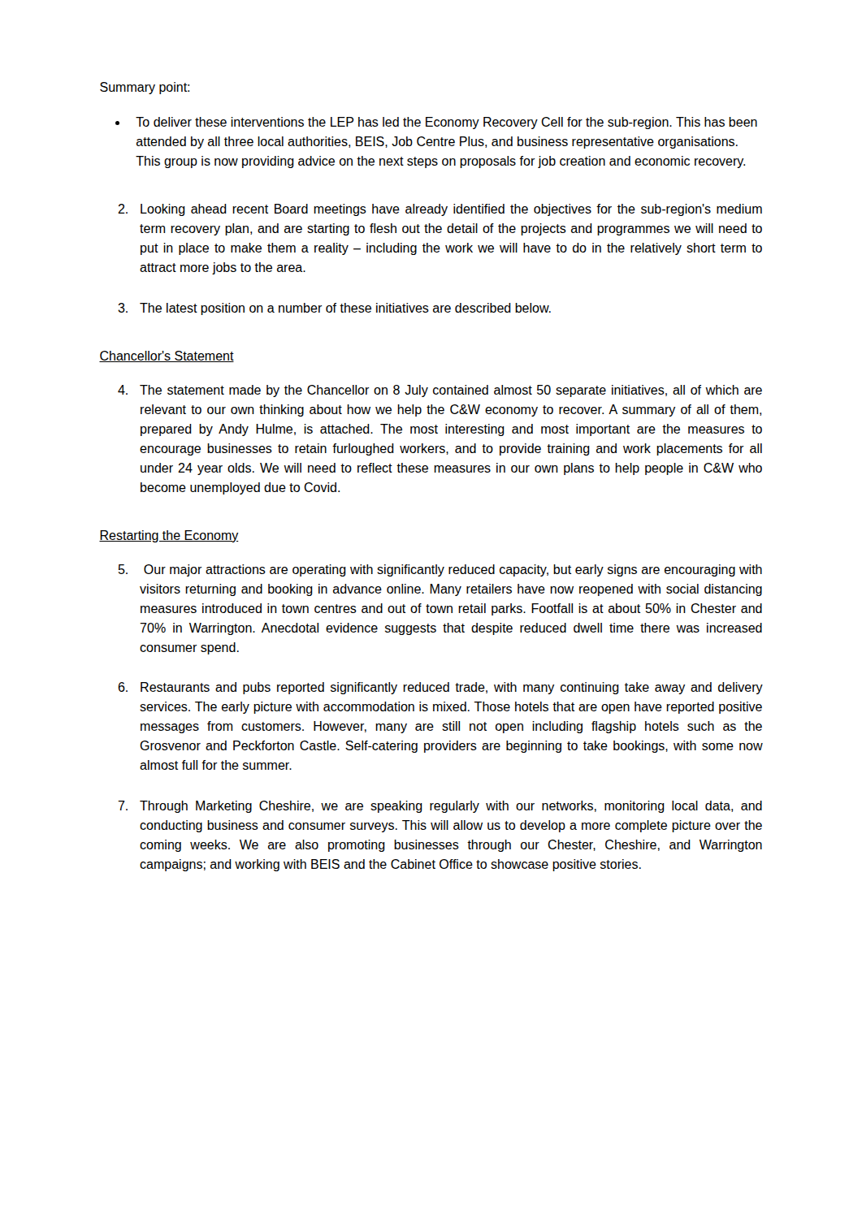Summary point:
To deliver these interventions the LEP has led the Economy Recovery Cell for the sub-region. This has been attended by all three local authorities, BEIS, Job Centre Plus, and business representative organisations. This group is now providing advice on the next steps on proposals for job creation and economic recovery.
Looking ahead recent Board meetings have already identified the objectives for the sub-region's medium term recovery plan, and are starting to flesh out the detail of the projects and programmes we will need to put in place to make them a reality – including the work we will have to do in the relatively short term to attract more jobs to the area.
The latest position on a number of these initiatives are described below.
Chancellor's Statement
The statement made by the Chancellor on 8 July contained almost 50 separate initiatives, all of which are relevant to our own thinking about how we help the C&W economy to recover. A summary of all of them, prepared by Andy Hulme, is attached. The most interesting and most important are the measures to encourage businesses to retain furloughed workers, and to provide training and work placements for all under 24 year olds. We will need to reflect these measures in our own plans to help people in C&W who become unemployed due to Covid.
Restarting the Economy
Our major attractions are operating with significantly reduced capacity, but early signs are encouraging with visitors returning and booking in advance online. Many retailers have now reopened with social distancing measures introduced in town centres and out of town retail parks. Footfall is at about 50% in Chester and 70% in Warrington. Anecdotal evidence suggests that despite reduced dwell time there was increased consumer spend.
Restaurants and pubs reported significantly reduced trade, with many continuing take away and delivery services. The early picture with accommodation is mixed. Those hotels that are open have reported positive messages from customers. However, many are still not open including flagship hotels such as the Grosvenor and Peckforton Castle. Self-catering providers are beginning to take bookings, with some now almost full for the summer.
Through Marketing Cheshire, we are speaking regularly with our networks, monitoring local data, and conducting business and consumer surveys. This will allow us to develop a more complete picture over the coming weeks. We are also promoting businesses through our Chester, Cheshire, and Warrington campaigns; and working with BEIS and the Cabinet Office to showcase positive stories.